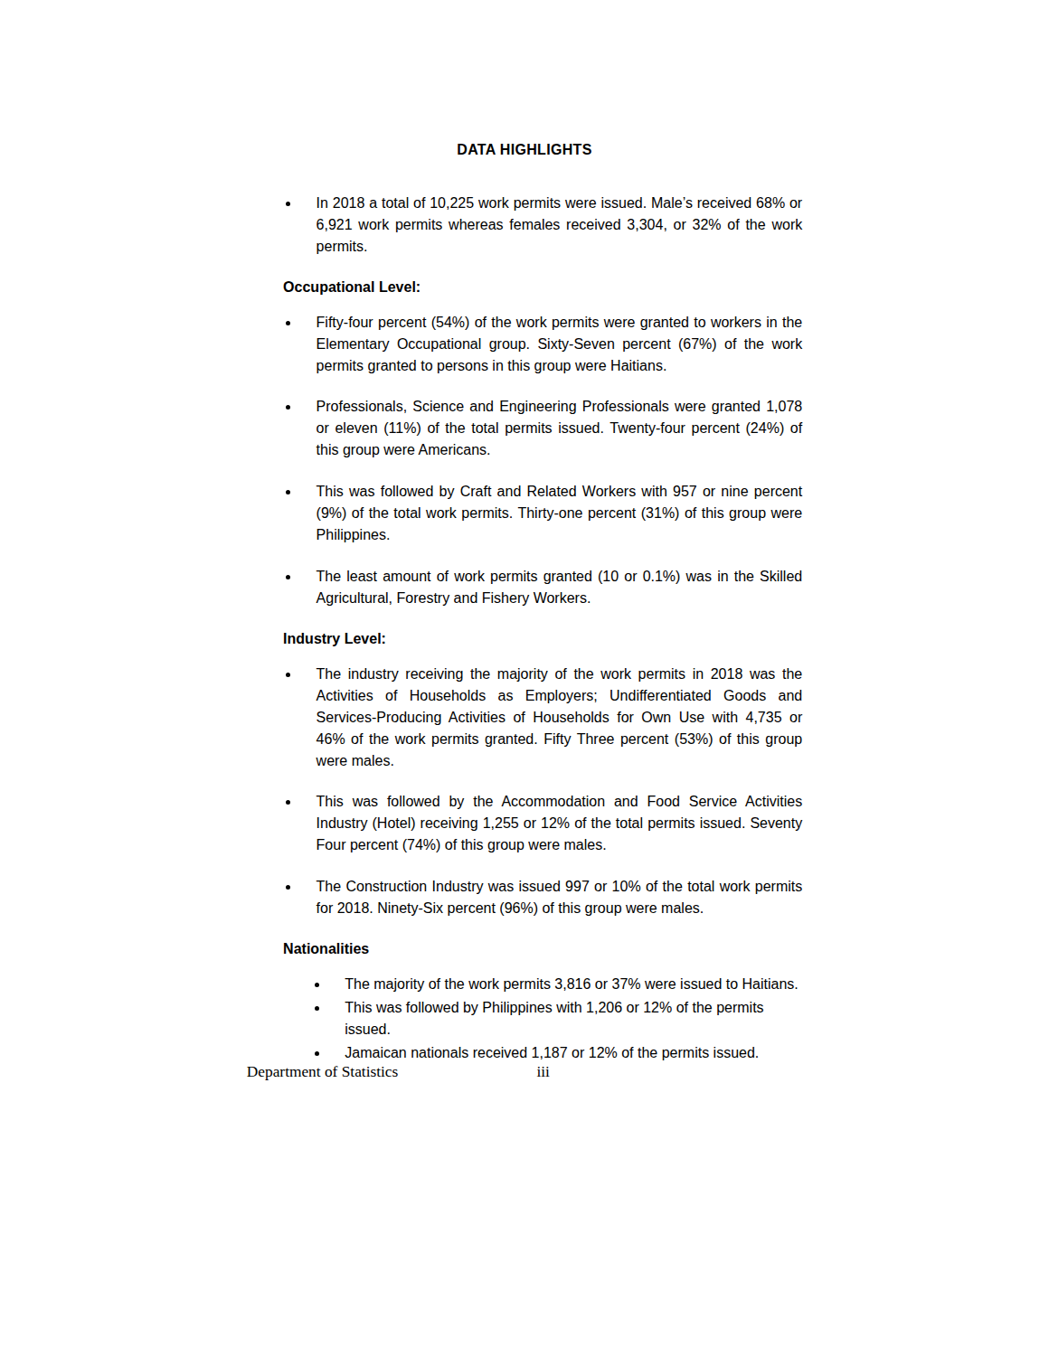DATA HIGHLIGHTS
In 2018 a total of 10,225 work permits were issued. Male’s received 68% or 6,921 work permits whereas females received 3,304, or 32% of the work permits.
Occupational Level:
Fifty-four percent (54%) of the work permits were granted to workers in the Elementary Occupational group. Sixty-Seven percent (67%) of the work permits granted to persons in this group were Haitians.
Professionals, Science and Engineering Professionals were granted 1,078 or eleven (11%) of the total permits issued. Twenty-four percent (24%) of this group were Americans.
This was followed by Craft and Related Workers with 957 or nine percent (9%) of the total work permits. Thirty-one percent (31%) of this group were Philippines.
The least amount of work permits granted (10 or 0.1%) was in the Skilled Agricultural, Forestry and Fishery Workers.
Industry Level:
The industry receiving the majority of the work permits in 2018 was the Activities of Households as Employers; Undifferentiated Goods and Services-Producing Activities of Households for Own Use with 4,735 or 46% of the work permits granted. Fifty Three percent (53%) of this group were males.
This was followed by the Accommodation and Food Service Activities Industry (Hotel) receiving 1,255 or 12% of the total permits issued. Seventy Four percent (74%) of this group were males.
The Construction Industry was issued 997 or 10% of the total work permits for 2018. Ninety-Six percent (96%) of this group were males.
Nationalities
The majority of the work permits 3,816 or 37% were issued to Haitians.
This was followed by Philippines with 1,206 or 12% of the permits issued.
Jamaican nationals received 1,187 or 12% of the permits issued.
Department of Statistics iii